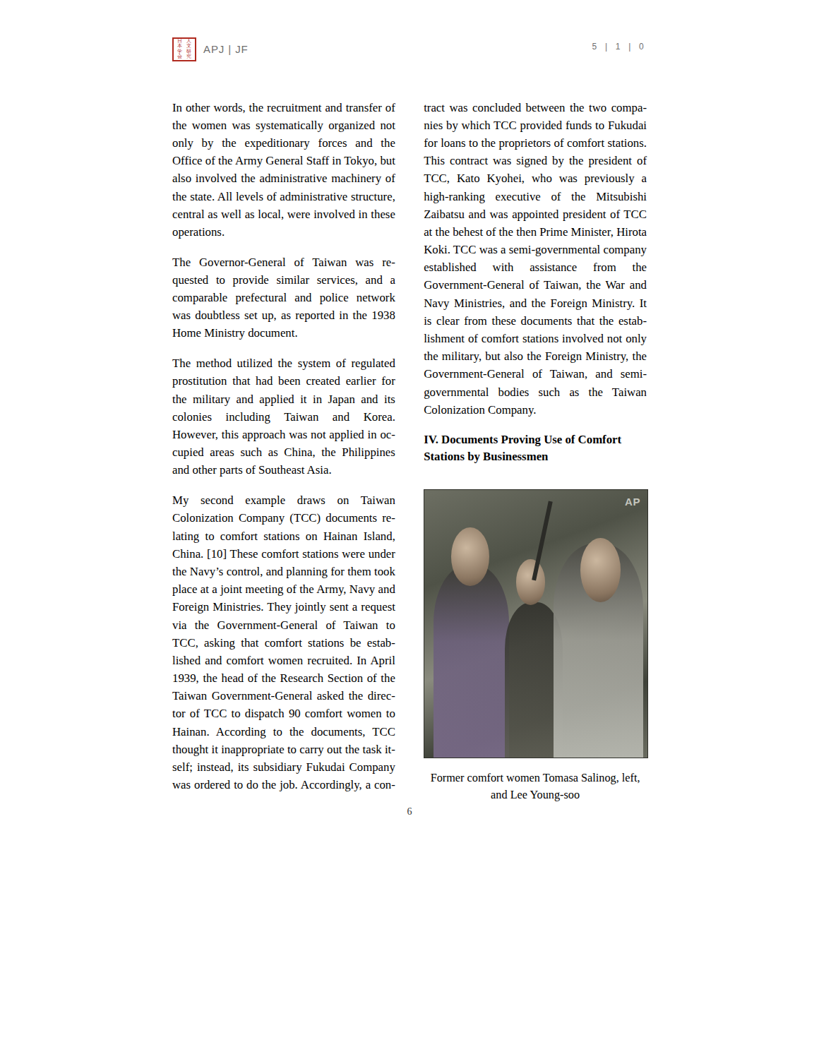日人 本文 学研 会究
APJ | JF
5 | 1 | 0
In other words, the recruitment and transfer of the women was systematically organized not only by the expeditionary forces and the Office of the Army General Staff in Tokyo, but also involved the administrative machinery of the state. All levels of administrative structure, central as well as local, were involved in these operations.
The Governor-General of Taiwan was requested to provide similar services, and a comparable prefectural and police network was doubtless set up, as reported in the 1938 Home Ministry document.
The method utilized the system of regulated prostitution that had been created earlier for the military and applied it in Japan and its colonies including Taiwan and Korea. However, this approach was not applied in occupied areas such as China, the Philippines and other parts of Southeast Asia.
My second example draws on Taiwan Colonization Company (TCC) documents relating to comfort stations on Hainan Island, China. [10] These comfort stations were under the Navy’s control, and planning for them took place at a joint meeting of the Army, Navy and Foreign Ministries. They jointly sent a request via the Government-General of Taiwan to TCC, asking that comfort stations be established and comfort women recruited. In April 1939, the head of the Research Section of the Taiwan Government-General asked the director of TCC to dispatch 90 comfort women to Hainan. According to the documents, TCC thought it inappropriate to carry out the task itself; instead, its subsidiary Fukudai Company was ordered to do the job. Accordingly, a contract was concluded between the two companies by which TCC provided funds to Fukudai for loans to the proprietors of comfort stations. This contract was signed by the president of TCC, Kato Kyohei, who was previously a high-ranking executive of the Mitsubishi Zaibatsu and was appointed president of TCC at the behest of the then Prime Minister, Hirota Koki. TCC was a semi-governmental company established with assistance from the Government-General of Taiwan, the War and Navy Ministries, and the Foreign Ministry. It is clear from these documents that the establishment of comfort stations involved not only the military, but also the Foreign Ministry, the Government-General of Taiwan, and semi-governmental bodies such as the Taiwan Colonization Company.
IV. Documents Proving Use of Comfort Stations by Businessmen
AP
Former comfort women Tomasa Salinog, left, and Lee Young-soo
6